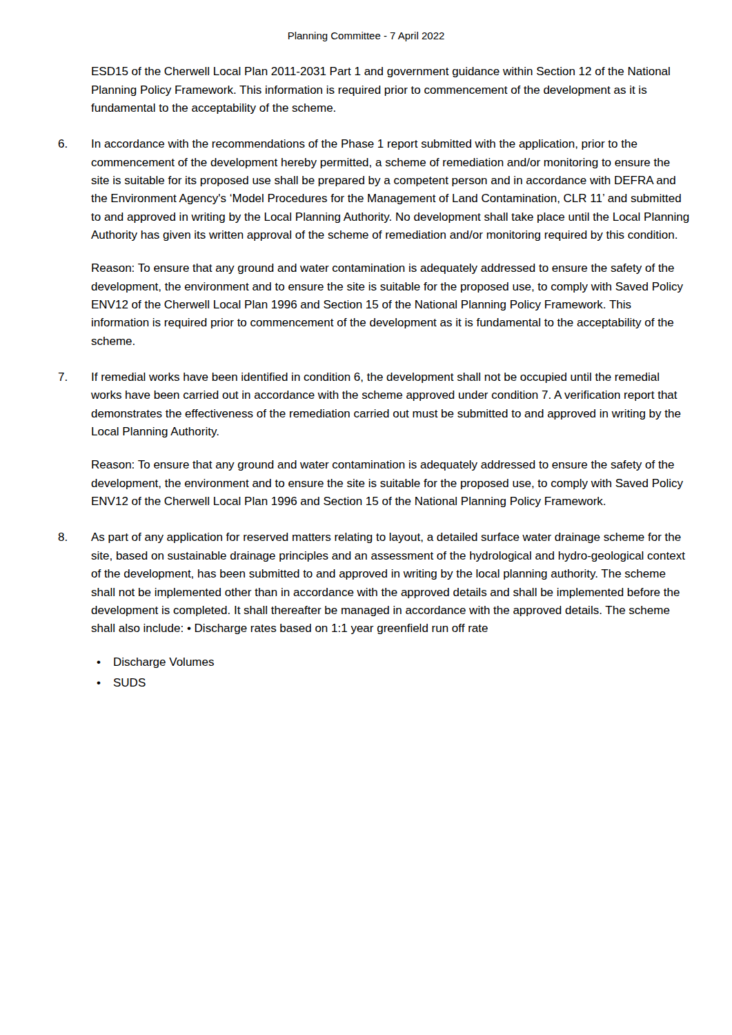Planning Committee - 7 April 2022
ESD15 of the Cherwell Local Plan 2011-2031 Part 1 and government guidance within Section 12 of the National Planning Policy Framework. This information is required prior to commencement of the development as it is fundamental to the acceptability of the scheme.
6.
In accordance with the recommendations of the Phase 1 report submitted with the application, prior to the commencement of the development hereby permitted, a scheme of remediation and/or monitoring to ensure the site is suitable for its proposed use shall be prepared by a competent person and in accordance with DEFRA and the Environment Agency's ‘Model Procedures for the Management of Land Contamination, CLR 11’ and submitted to and approved in writing by the Local Planning Authority. No development shall take place until the Local Planning Authority has given its written approval of the scheme of remediation and/or monitoring required by this condition.
Reason: To ensure that any ground and water contamination is adequately addressed to ensure the safety of the development, the environment and to ensure the site is suitable for the proposed use, to comply with Saved Policy ENV12 of the Cherwell Local Plan 1996 and Section 15 of the National Planning Policy Framework. This information is required prior to commencement of the development as it is fundamental to the acceptability of the scheme.
7.
If remedial works have been identified in condition 6, the development shall not be occupied until the remedial works have been carried out in accordance with the scheme approved under condition 7. A verification report that demonstrates the effectiveness of the remediation carried out must be submitted to and approved in writing by the Local Planning Authority.
Reason: To ensure that any ground and water contamination is adequately addressed to ensure the safety of the development, the environment and to ensure the site is suitable for the proposed use, to comply with Saved Policy ENV12 of the Cherwell Local Plan 1996 and Section 15 of the National Planning Policy Framework.
8.
As part of any application for reserved matters relating to layout, a detailed surface water drainage scheme for the site, based on sustainable drainage principles and an assessment of the hydrological and hydro-geological context of the development, has been submitted to and approved in writing by the local planning authority. The scheme shall not be implemented other than in accordance with the approved details and shall be implemented before the development is completed. It shall thereafter be managed in accordance with the approved details. The scheme shall also include: • Discharge rates based on 1:1 year greenfield run off rate
Discharge Volumes
SUDS